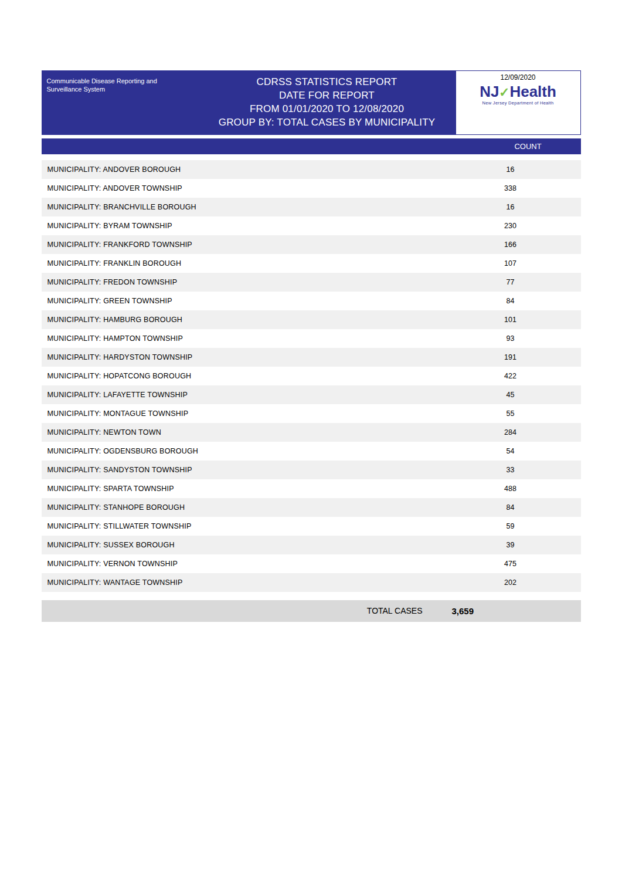Communicable Disease Reporting and Surveillance System
CDRSS STATISTICS REPORT
DATE FOR REPORT
FROM 01/01/2020 TO 12/08/2020
GROUP BY: TOTAL CASES BY MUNICIPALITY
12/09/2020
NJ✓Health
New Jersey Department of Health
COUNT
| MUNICIPALITY: ANDOVER BOROUGH | 16 |
| MUNICIPALITY: ANDOVER TOWNSHIP | 338 |
| MUNICIPALITY: BRANCHVILLE BOROUGH | 16 |
| MUNICIPALITY: BYRAM TOWNSHIP | 230 |
| MUNICIPALITY: FRANKFORD TOWNSHIP | 166 |
| MUNICIPALITY: FRANKLIN BOROUGH | 107 |
| MUNICIPALITY: FREDON TOWNSHIP | 77 |
| MUNICIPALITY: GREEN TOWNSHIP | 84 |
| MUNICIPALITY: HAMBURG BOROUGH | 101 |
| MUNICIPALITY: HAMPTON TOWNSHIP | 93 |
| MUNICIPALITY: HARDYSTON TOWNSHIP | 191 |
| MUNICIPALITY: HOPATCONG BOROUGH | 422 |
| MUNICIPALITY: LAFAYETTE TOWNSHIP | 45 |
| MUNICIPALITY: MONTAGUE TOWNSHIP | 55 |
| MUNICIPALITY: NEWTON TOWN | 284 |
| MUNICIPALITY: OGDENSBURG BOROUGH | 54 |
| MUNICIPALITY: SANDYSTON TOWNSHIP | 33 |
| MUNICIPALITY: SPARTA TOWNSHIP | 488 |
| MUNICIPALITY: STANHOPE BOROUGH | 84 |
| MUNICIPALITY: STILLWATER TOWNSHIP | 59 |
| MUNICIPALITY: SUSSEX BOROUGH | 39 |
| MUNICIPALITY: VERNON TOWNSHIP | 475 |
| MUNICIPALITY: WANTAGE TOWNSHIP | 202 |
TOTAL CASES
3,659